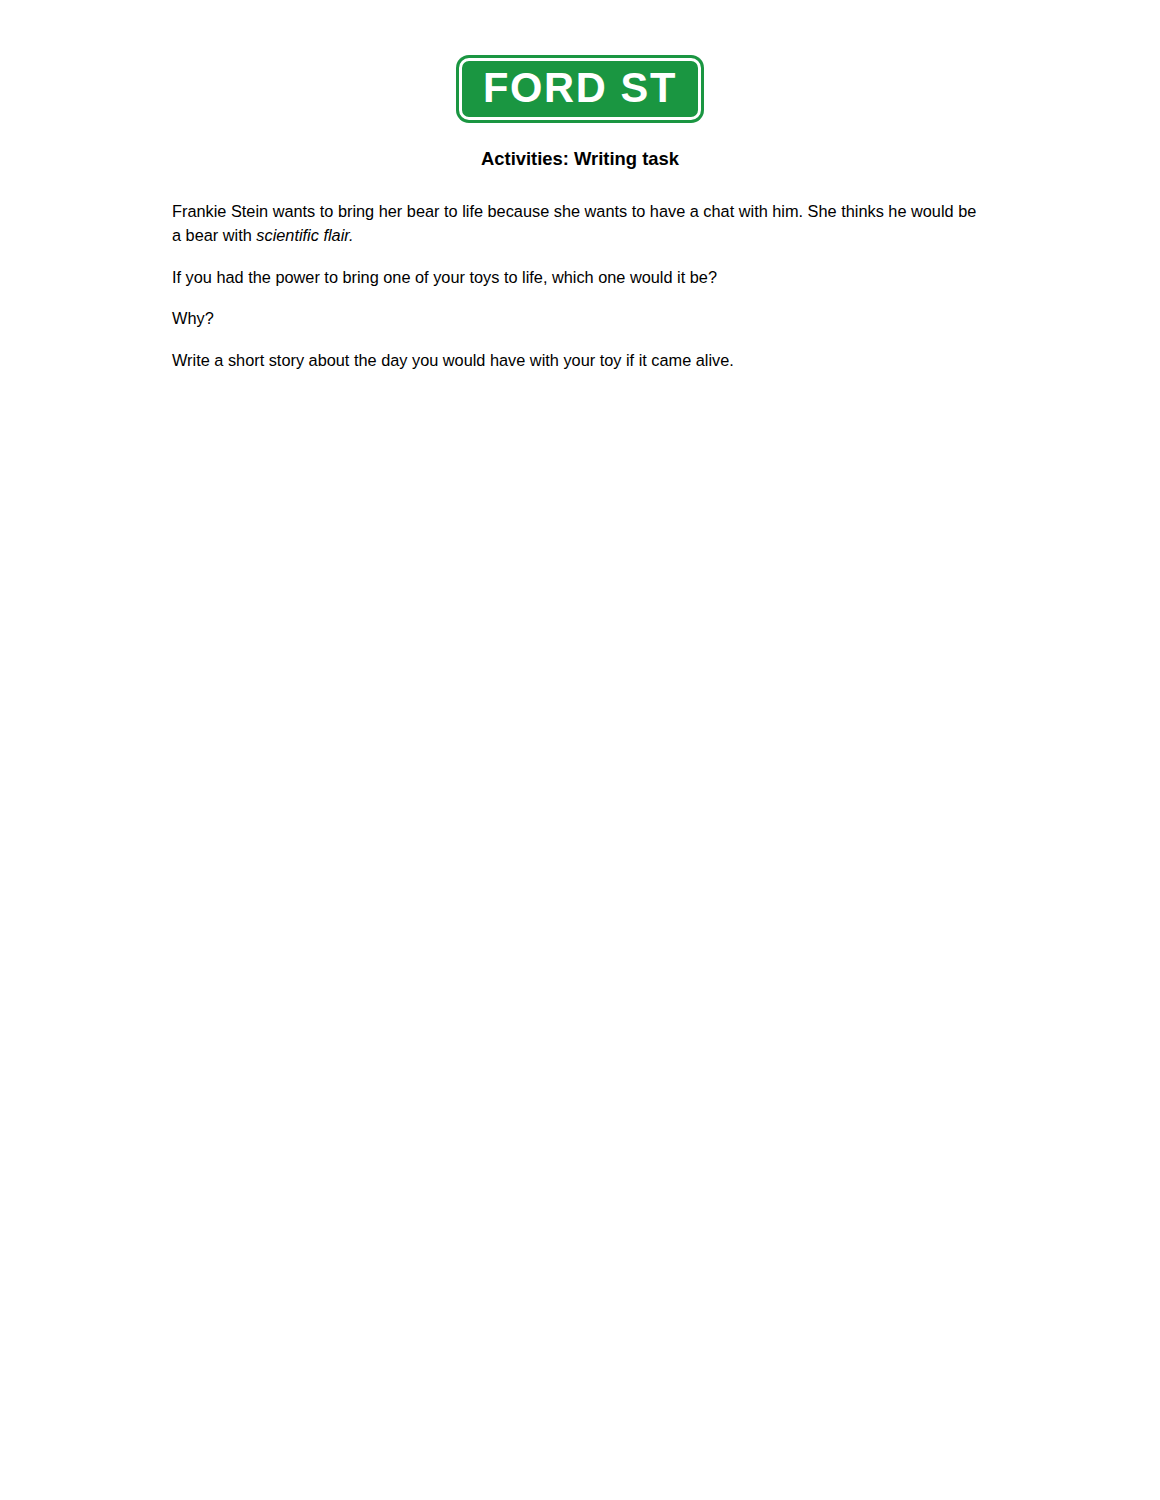FORD ST
Activities: Writing task
Frankie Stein wants to bring her bear to life because she wants to have a chat with him. She thinks he would be a bear with scientific flair.
If you had the power to bring one of your toys to life, which one would it be?
Why?
Write a short story about the day you would have with your toy if it came alive.